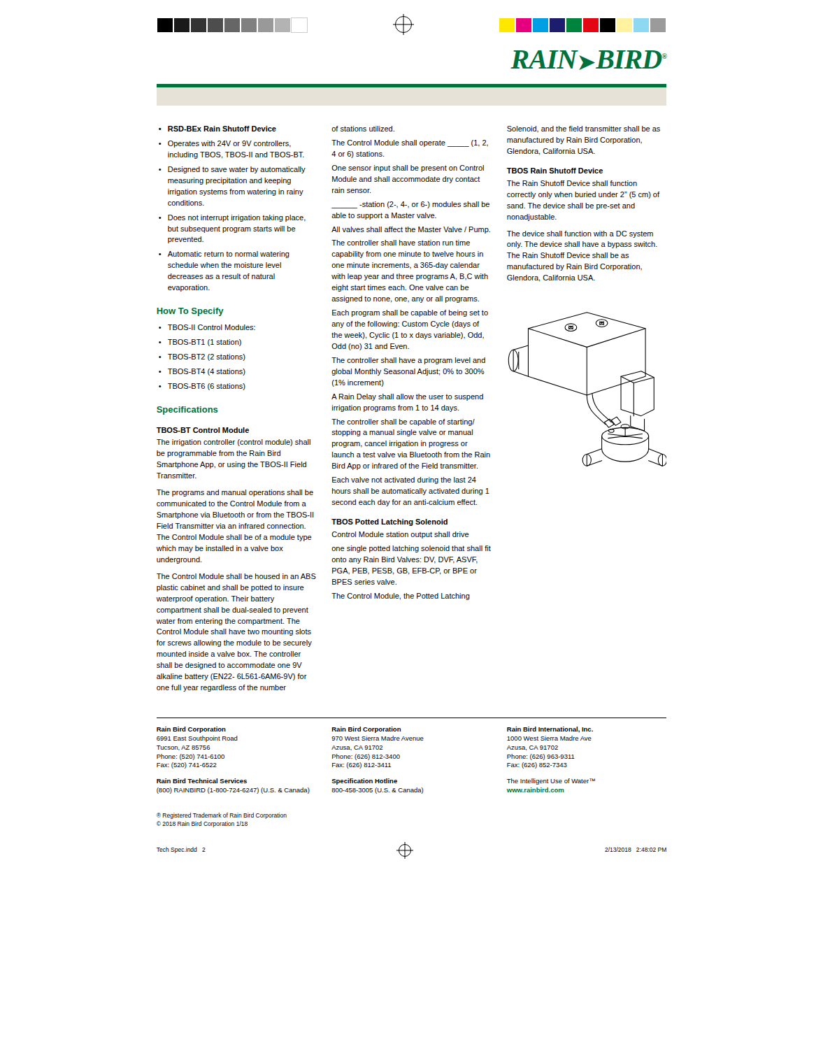RAIN➤BIRD®
RSD-BEx Rain Shutoff Device
Operates with 24V or 9V controllers, including TBOS, TBOS-II and TBOS-BT.
Designed to save water by automatically measuring precipitation and keeping irrigation systems from watering in rainy conditions.
Does not interrupt irrigation taking place, but subsequent program starts will be prevented.
Automatic return to normal watering schedule when the moisture level decreases as a result of natural evaporation.
How To Specify
TBOS-II Control Modules:
TBOS-BT1 (1 station)
TBOS-BT2 (2 stations)
TBOS-BT4 (4 stations)
TBOS-BT6 (6 stations)
Specifications
TBOS-BT Control Module
The irrigation controller (control module) shall be programmable from the Rain Bird Smartphone App, or using the TBOS-II Field Transmitter.
The programs and manual operations shall be communicated to the Control Module from a Smartphone via Bluetooth or from the TBOS-II Field Transmitter via an infrared connection. The Control Module shall be of a module type which may be installed in a valve box underground.
The Control Module shall be housed in an ABS plastic cabinet and shall be potted to insure waterproof operation. Their battery compartment shall be dual-sealed to prevent water from entering the compartment. The Control Module shall have two mounting slots for screws allowing the module to be securely mounted inside a valve box. The controller shall be designed to accommodate one 9V alkaline battery (EN22- 6L561-6AM6-9V) for one full year regardless of the number
of stations utilized.
The Control Module shall operate _____ (1, 2, 4 or 6) stations.
One sensor input shall be present on Control Module and shall accommodate dry contact rain sensor.
______ -station (2-, 4-, or 6-) modules shall be able to support a Master valve.
All valves shall affect the Master Valve / Pump.
The controller shall have station run time capability from one minute to twelve hours in one minute increments, a 365-day calendar with leap year and three programs A, B,C with eight start times each. One valve can be assigned to none, one, any or all programs.
Each program shall be capable of being set to any of the following: Custom Cycle (days of the week), Cyclic (1 to x days variable), Odd, Odd (no) 31 and Even.
The controller shall have a program level and global Monthly Seasonal Adjust; 0% to 300% (1% increment)
A Rain Delay shall allow the user to suspend irrigation programs from 1 to 14 days.
The controller shall be capable of starting/ stopping a manual single valve or manual program, cancel irrigation in progress or launch a test valve via Bluetooth from the Rain Bird App or infrared of the Field transmitter.
Each valve not activated during the last 24 hours shall be automatically activated during 1 second each day for an anti-calcium effect.
TBOS Potted Latching Solenoid
Control Module station output shall drive
one single potted latching solenoid that shall fit onto any Rain Bird Valves: DV, DVF, ASVF, PGA, PEB, PESB, GB, EFB-CP, or BPE or BPES series valve.
The Control Module, the Potted Latching
Solenoid, and the field transmitter shall be as manufactured by Rain Bird Corporation, Glendora, California USA.
TBOS Rain Shutoff Device
The Rain Shutoff Device shall function correctly only when buried under 2” (5 cm) of sand. The device shall be pre-set and nonadjustable.
The device shall function with a DC system only. The device shall have a bypass switch. The Rain Shutoff Device shall be as manufactured by Rain Bird Corporation, Glendora, California USA.
Rain Bird Corporation
6991 East Southpoint Road
Tucson, AZ 85756
Phone: (520) 741-6100
Fax: (520) 741-6522
Rain Bird Technical Services
(800) RAINBIRD (1-800-724-6247) (U.S. & Canada)
Rain Bird Corporation
970 West Sierra Madre Avenue
Azusa, CA 91702
Phone: (626) 812-3400
Fax: (626) 812-3411
Specification Hotline
800-458-3005 (U.S. & Canada)
Rain Bird International, Inc.
1000 West Sierra Madre Ave
Azusa, CA 91702
Phone: (626) 963-9311
Fax: (626) 852-7343
The Intelligent Use of Water™
www.rainbird.com
® Registered Trademark of Rain Bird Corporation
© 2018 Rain Bird Corporation 1/18
Tech Spec.indd 2 2/13/2018 2:48:02 PM